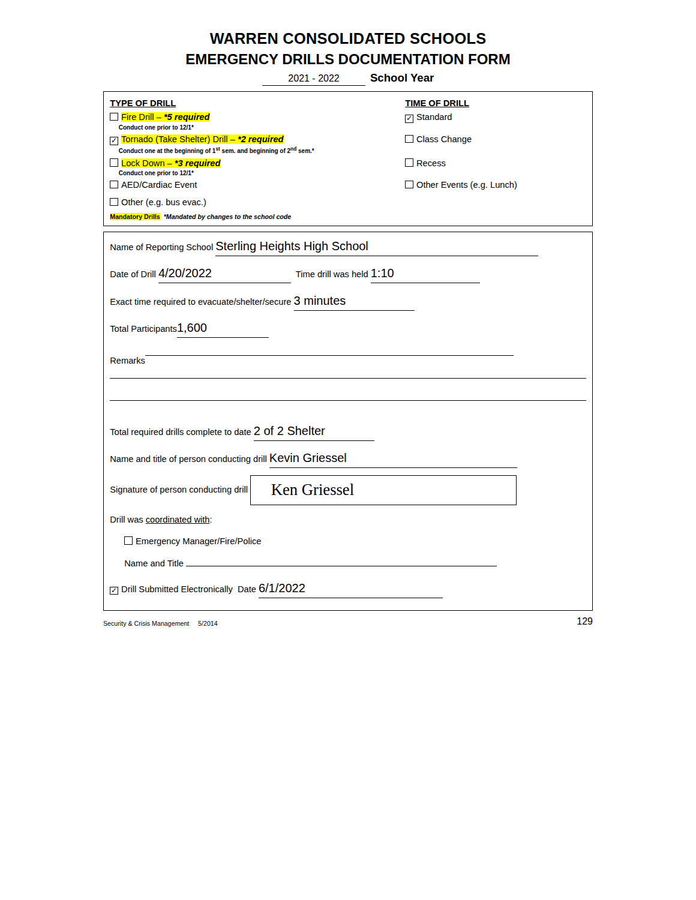WARREN CONSOLIDATED SCHOOLS
EMERGENCY DRILLS DOCUMENTATION FORM
2021 - 2022 School Year
| TYPE OF DRILL | TIME OF DRILL |
| Fire Drill – *5 required Conduct one prior to 12/1* | Standard |
| Tornado (Take Shelter) Drill – *2 required Conduct one at the beginning of 1 st sem. and beginning of 2 nd sem.* | Class Change |
| Lock Down – *3 required Conduct one prior to 12/1* | Recess |
| AED/Cardiac Event | Other Events (e.g. Lunch) |
| Other (e.g. bus evac.) | |
Mandatory Drills *Mandated by changes to the school code
Name of Reporting School Sterling Heights High School
Date of Drill 4/20/2022 Time drill was held 1:10
Exact time required to evacuate/shelter/secure 3 minutes
Total Participants1,600
Remarks
Total required drills complete to date 2 of 2 Shelter
Name and title of person conducting drill Kevin Griessel
Signature of person conducting drill Ken Griessel
Drill was coordinated with:
Emergency Manager/Fire/Police
Name and Title
Drill Submitted Electronically Date 6/1/2022
Security & Crisis Management 5/2014 129